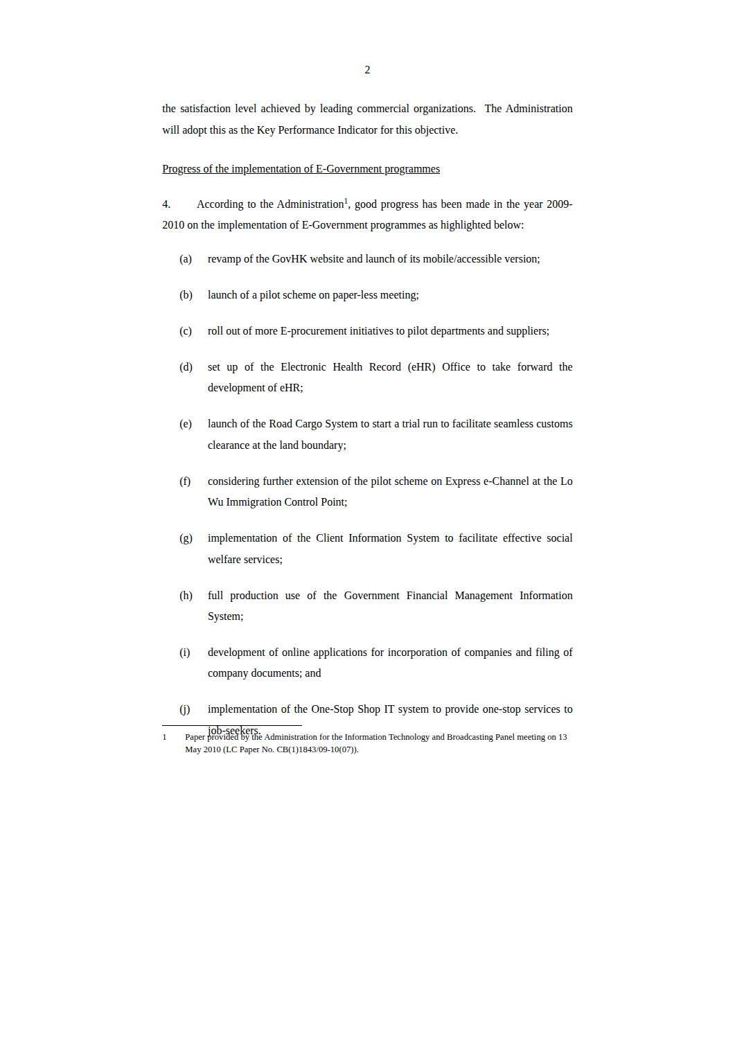2
the satisfaction level achieved by leading commercial organizations. The Administration will adopt this as the Key Performance Indicator for this objective.
Progress of the implementation of E-Government programmes
4. According to the Administration1, good progress has been made in the year 2009-2010 on the implementation of E-Government programmes as highlighted below:
(a) revamp of the GovHK website and launch of its mobile/accessible version;
(b) launch of a pilot scheme on paper-less meeting;
(c) roll out of more E-procurement initiatives to pilot departments and suppliers;
(d) set up of the Electronic Health Record (eHR) Office to take forward the development of eHR;
(e) launch of the Road Cargo System to start a trial run to facilitate seamless customs clearance at the land boundary;
(f) considering further extension of the pilot scheme on Express e-Channel at the Lo Wu Immigration Control Point;
(g) implementation of the Client Information System to facilitate effective social welfare services;
(h) full production use of the Government Financial Management Information System;
(i) development of online applications for incorporation of companies and filing of company documents; and
(j) implementation of the One-Stop Shop IT system to provide one-stop services to job-seekers.
1 Paper provided by the Administration for the Information Technology and Broadcasting Panel meeting on 13 May 2010 (LC Paper No. CB(1)1843/09-10(07)).